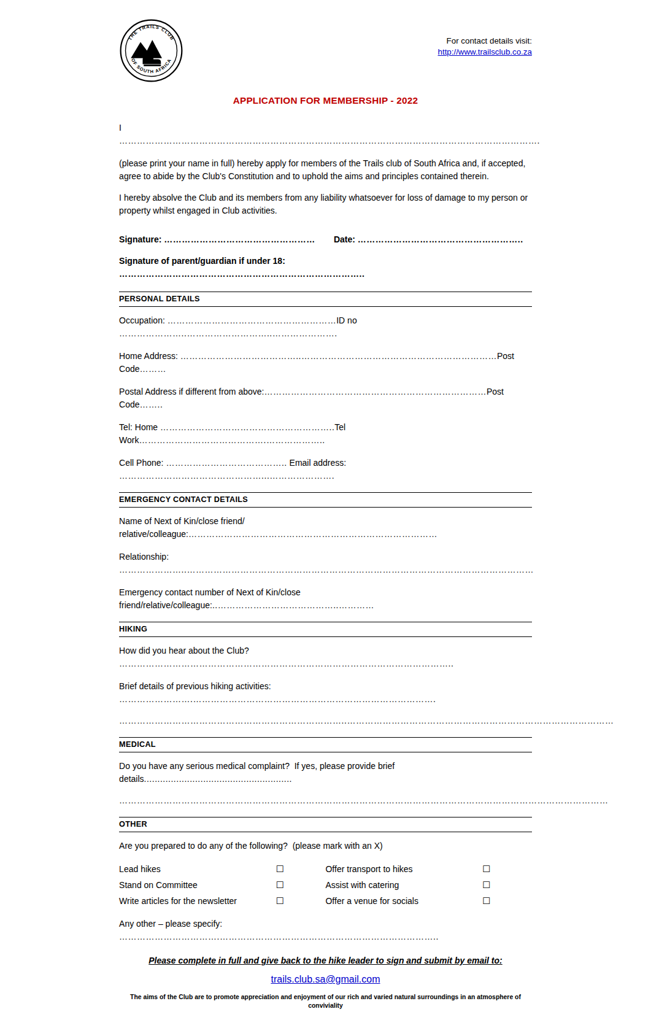THE TRAILS CLUB OF SOUTH AFRICA
For contact details visit:
http://www.trailsclub.co.za
APPLICATION FOR MEMBERSHIP - 2022
I …………………………………………………………………………………………………………………………….
(please print your name in full) hereby apply for members of the Trails club of South Africa and, if accepted, agree to abide by the Club's Constitution and to uphold the aims and principles contained therein.
I hereby absolve the Club and its members from any liability whatsoever for loss of damage to my person or property whilst engaged in Club activities.
Signature: ……………………………………………
Date: ………………………………………………..
Signature of parent/guardian if under 18: ………………………………………………………………………..
Personal Details
Occupation: …………………………………………………ID no …………………..………………………..………………….
Home Address: …………………………………..…………………………………………………………Post Code………
Postal Address if different from above:…………………………………………………………………Post Code……..
Tel: Home ………………………………………………….. Tel Work…………………………………….………………..
Cell Phone: ………………………………….. Email address: …………………………………………...………………….
Emergency Contact Details
Name of Next of Kin/close friend/ relative/colleague:…………………………………………………………………………
Relationship: …………………..………………………………………………………………………………………………………
Emergency contact number of Next of Kin/close friend/relative/colleague:..…………………………………..…………
Hiking
How did you hear about the Club? …………………………………………………………………………………………………..
Brief details of previous hiking activities: …………………….……………………………………………………………………….
…………………………………………………………………..………………………………………………………………………………
Medical
Do you have any serious medical complaint? If yes, please provide brief details.......................................................
…………………………………………………………………………………………………………………………………………………
Other
Are you prepared to do any of the following? (please mark with an X)
| Lead hikes | ☐ | Offer transport to hikes | ☐ |
| Stand on Committee | ☐ | Assist with catering | ☐ |
| Write articles for the newsletter | ☐ | Offer a venue for socials | ☐ |
Any other – please specify: …………………………….………………………………………………………………..
Please complete in full and give back to the hike leader to sign and submit by email to:
trails.club.sa@gmail.com
The aims of the Club are to promote appreciation and enjoyment of our rich and varied natural surroundings in an atmosphere of conviviality